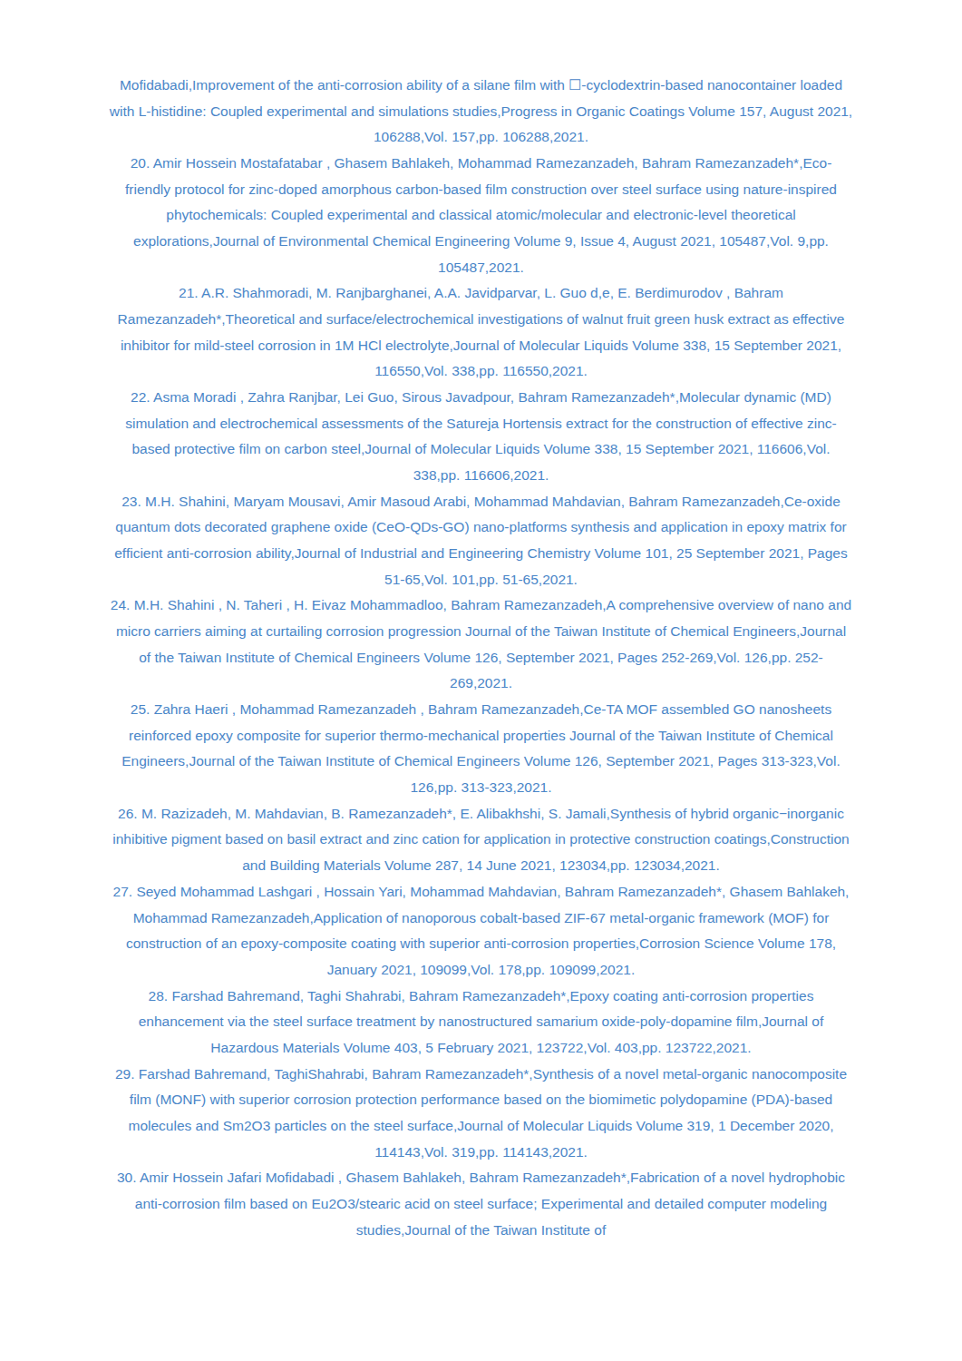Mofidabadi,Improvement of the anti-corrosion ability of a silane film with ☐-cyclodextrin-based nanocontainer loaded with L-histidine: Coupled experimental and simulations studies,Progress in Organic Coatings Volume 157, August 2021, 106288,Vol. 157,pp. 106288,2021.
20. Amir Hossein Mostafatabar , Ghasem Bahlakeh, Mohammad Ramezanzadeh, Bahram Ramezanzadeh*,Eco-friendly protocol for zinc-doped amorphous carbon-based film construction over steel surface using nature-inspired phytochemicals: Coupled experimental and classical atomic/molecular and electronic-level theoretical explorations,Journal of Environmental Chemical Engineering Volume 9, Issue 4, August 2021, 105487,Vol. 9,pp. 105487,2021.
21. A.R. Shahmoradi, M. Ranjbarghanei, A.A. Javidparvar, L. Guo d,e, E. Berdimurodov , Bahram Ramezanzadeh*,Theoretical and surface/electrochemical investigations of walnut fruit green husk extract as effective inhibitor for mild-steel corrosion in 1M HCl electrolyte,Journal of Molecular Liquids Volume 338, 15 September 2021, 116550,Vol. 338,pp. 116550,2021.
22. Asma Moradi , Zahra Ranjbar, Lei Guo, Sirous Javadpour, Bahram Ramezanzadeh*,Molecular dynamic (MD) simulation and electrochemical assessments of the Satureja Hortensis extract for the construction of effective zinc-based protective film on carbon steel,Journal of Molecular Liquids Volume 338, 15 September 2021, 116606,Vol. 338,pp. 116606,2021.
23. M.H. Shahini, Maryam Mousavi, Amir Masoud Arabi, Mohammad Mahdavian, Bahram Ramezanzadeh,Ce-oxide quantum dots decorated graphene oxide (CeO-QDs-GO) nano-platforms synthesis and application in epoxy matrix for efficient anti-corrosion ability,Journal of Industrial and Engineering Chemistry Volume 101, 25 September 2021, Pages 51-65,Vol. 101,pp. 51-65,2021.
24. M.H. Shahini , N. Taheri , H. Eivaz Mohammadloo, Bahram Ramezanzadeh,A comprehensive overview of nano and micro carriers aiming at curtailing corrosion progression Journal of the Taiwan Institute of Chemical Engineers,Journal of the Taiwan Institute of Chemical Engineers Volume 126, September 2021, Pages 252-269,Vol. 126,pp. 252-269,2021.
25. Zahra Haeri , Mohammad Ramezanzadeh , Bahram Ramezanzadeh,Ce-TA MOF assembled GO nanosheets reinforced epoxy composite for superior thermo-mechanical properties Journal of the Taiwan Institute of Chemical Engineers,Journal of the Taiwan Institute of Chemical Engineers Volume 126, September 2021, Pages 313-323,Vol. 126,pp. 313-323,2021.
26. M. Razizadeh, M. Mahdavian, B. Ramezanzadeh*, E. Alibakhshi, S. Jamali,Synthesis of hybrid organic−inorganic inhibitive pigment based on basil extract and zinc cation for application in protective construction coatings,Construction and Building Materials Volume 287, 14 June 2021, 123034,pp. 123034,2021.
27. Seyed Mohammad Lashgari , Hossain Yari, Mohammad Mahdavian, Bahram Ramezanzadeh*, Ghasem Bahlakeh, Mohammad Ramezanzadeh,Application of nanoporous cobalt-based ZIF-67 metal-organic framework (MOF) for construction of an epoxy-composite coating with superior anti-corrosion properties,Corrosion Science Volume 178, January 2021, 109099,Vol. 178,pp. 109099,2021.
28. Farshad Bahremand, Taghi Shahrabi, Bahram Ramezanzadeh*,Epoxy coating anti-corrosion properties enhancement via the steel surface treatment by nanostructured samarium oxide-poly-dopamine film,Journal of Hazardous Materials Volume 403, 5 February 2021, 123722,Vol. 403,pp. 123722,2021.
29. Farshad Bahremand, TaghiShahrabi, Bahram Ramezanzadeh*,Synthesis of a novel metal-organic nanocomposite film (MONF) with superior corrosion protection performance based on the biomimetic polydopamine (PDA)-based molecules and Sm2O3 particles on the steel surface,Journal of Molecular Liquids Volume 319, 1 December 2020, 114143,Vol. 319,pp. 114143,2021.
30. Amir Hossein Jafari Mofidabadi , Ghasem Bahlakeh, Bahram Ramezanzadeh*,Fabrication of a novel hydrophobic anti-corrosion film based on Eu2O3/stearic acid on steel surface; Experimental and detailed computer modeling studies,Journal of the Taiwan Institute of